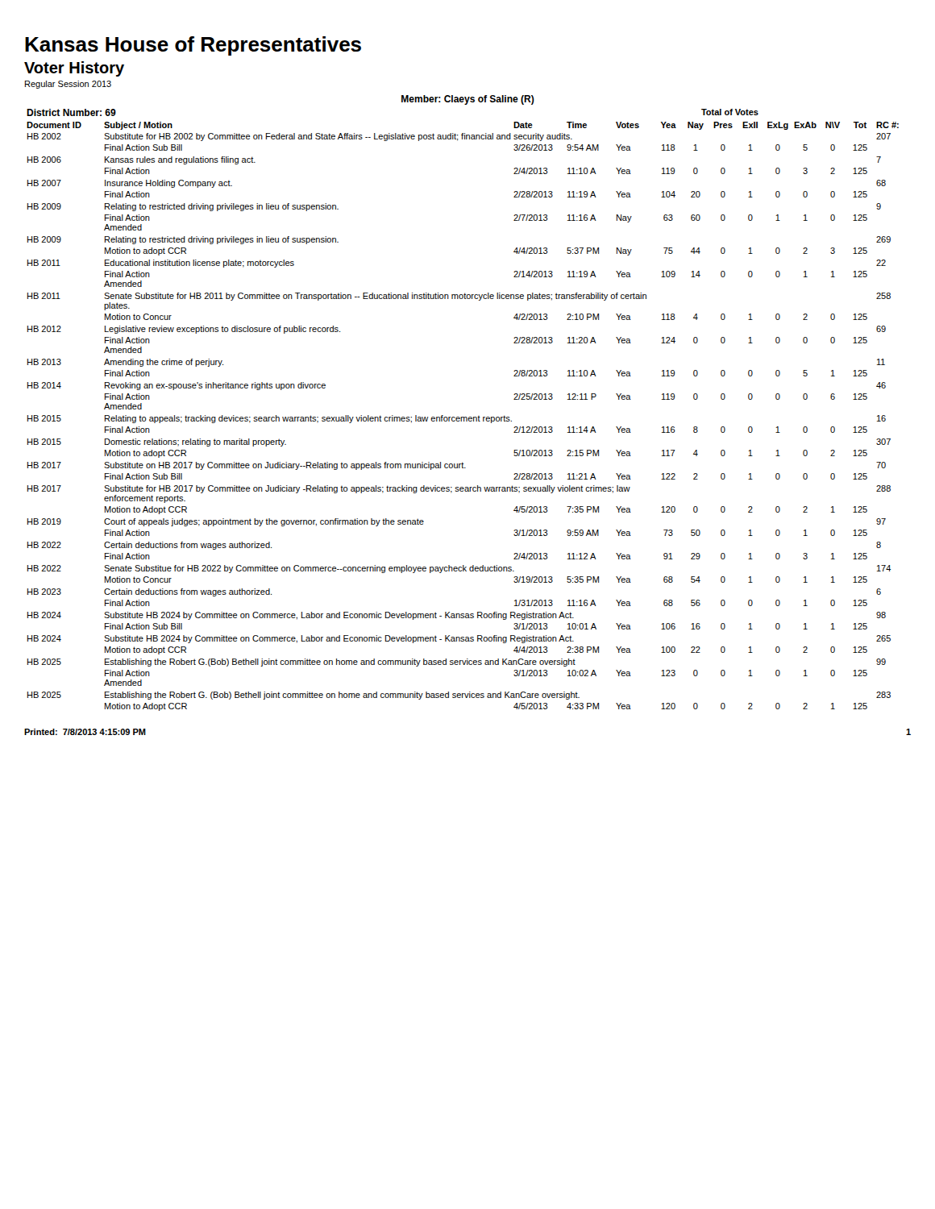Kansas House of Representatives
Voter History
Regular Session 2013
Member: Claeys of Saline (R)
| District Number: 69 | Total of Votes | |
| Document ID | Subject / Motion | Date | Time | Votes | Yea | Nay | Pres | ExII | ExLg | ExAb | N\V | Tot | RC #: |
| HB 2002 | Substitute for HB 2002 by Committee on Federal and State Affairs -- Legislative post audit; financial and security audits. | | 207 |
| | Final Action Sub Bill | 3/26/2013 | 9:54 AM | Yea | 118 | 1 | 0 | 1 | 0 | 5 | 0 | 125 | |
| HB 2006 | Kansas rules and regulations filing act. | | 7 |
| | Final Action | 2/4/2013 | 11:10 A | Yea | 119 | 0 | 0 | 1 | 0 | 3 | 2 | 125 | |
| HB 2007 | Insurance Holding Company act. | | 68 |
| | Final Action | 2/28/2013 | 11:19 A | Yea | 104 | 20 | 0 | 1 | 0 | 0 | 0 | 125 | |
| HB 2009 | Relating to restricted driving privileges in lieu of suspension. | | 9 |
| | Final Action Amended | 2/7/2013 | 11:16 A | Nay | 63 | 60 | 0 | 0 | 1 | 1 | 0 | 125 | |
| HB 2009 | Relating to restricted driving privileges in lieu of suspension. | | 269 |
| | Motion to adopt CCR | 4/4/2013 | 5:37 PM | Nay | 75 | 44 | 0 | 1 | 0 | 2 | 3 | 125 | |
| HB 2011 | Educational institution license plate; motorcycles | | 22 |
| | Final Action Amended | 2/14/2013 | 11:19 A | Yea | 109 | 14 | 0 | 0 | 0 | 1 | 1 | 125 | |
| HB 2011 | Senate Substitute for HB 2011 by Committee on Transportation -- Educational institution motorcycle license plates; transferability of certain plates. | | 258 |
| | Motion to Concur | 4/2/2013 | 2:10 PM | Yea | 118 | 4 | 0 | 1 | 0 | 2 | 0 | 125 | |
| HB 2012 | Legislative review exceptions to disclosure of public records. | | 69 |
| | Final Action Amended | 2/28/2013 | 11:20 A | Yea | 124 | 0 | 0 | 1 | 0 | 0 | 0 | 125 | |
| HB 2013 | Amending the crime of perjury. | | 11 |
| | Final Action | 2/8/2013 | 11:10 A | Yea | 119 | 0 | 0 | 0 | 0 | 5 | 1 | 125 | |
| HB 2014 | Revoking an ex-spouse's inheritance rights upon divorce | | 46 |
| | Final Action Amended | 2/25/2013 | 12:11 P | Yea | 119 | 0 | 0 | 0 | 0 | 0 | 6 | 125 | |
| HB 2015 | Relating to appeals; tracking devices; search warrants; sexually violent crimes; law enforcement reports. | | 16 |
| | Final Action | 2/12/2013 | 11:14 A | Yea | 116 | 8 | 0 | 0 | 1 | 0 | 0 | 125 | |
| HB 2015 | Domestic relations; relating to marital property. | | 307 |
| | Motion to adopt CCR | 5/10/2013 | 2:15 PM | Yea | 117 | 4 | 0 | 1 | 1 | 0 | 2 | 125 | |
| HB 2017 | Substitute on HB 2017 by Committee on Judiciary--Relating to appeals from municipal court. | | 70 |
| | Final Action Sub Bill | 2/28/2013 | 11:21 A | Yea | 122 | 2 | 0 | 1 | 0 | 0 | 0 | 125 | |
| HB 2017 | Substitute for HB 2017 by Committee on Judiciary -Relating to appeals; tracking devices; search warrants; sexually violent crimes; law enforcement reports. | | 288 |
| | Motion to Adopt CCR | 4/5/2013 | 7:35 PM | Yea | 120 | 0 | 0 | 2 | 0 | 2 | 1 | 125 | |
| HB 2019 | Court of appeals judges; appointment by the governor, confirmation by the senate | | 97 |
| | Final Action | 3/1/2013 | 9:59 AM | Yea | 73 | 50 | 0 | 1 | 0 | 1 | 0 | 125 | |
| HB 2022 | Certain deductions from wages authorized. | | 8 |
| | Final Action | 2/4/2013 | 11:12 A | Yea | 91 | 29 | 0 | 1 | 0 | 3 | 1 | 125 | |
| HB 2022 | Senate Substitue for HB 2022 by Committee on Commerce--concerning employee paycheck deductions. | | 174 |
| | Motion to Concur | 3/19/2013 | 5:35 PM | Yea | 68 | 54 | 0 | 1 | 0 | 1 | 1 | 125 | |
| HB 2023 | Certain deductions from wages authorized. | | 6 |
| | Final Action | 1/31/2013 | 11:16 A | Yea | 68 | 56 | 0 | 0 | 0 | 1 | 0 | 125 | |
| HB 2024 | Substitute HB 2024 by Committee on Commerce, Labor and Economic Development - Kansas Roofing Registration Act. | | 98 |
| | Final Action Sub Bill | 3/1/2013 | 10:01 A | Yea | 106 | 16 | 0 | 1 | 0 | 1 | 1 | 125 | |
| HB 2024 | Substitute HB 2024 by Committee on Commerce, Labor and Economic Development - Kansas Roofing Registration Act. | | 265 |
| | Motion to adopt CCR | 4/4/2013 | 2:38 PM | Yea | 100 | 22 | 0 | 1 | 0 | 2 | 0 | 125 | |
| HB 2025 | Establishing the Robert G.(Bob) Bethell joint committee on home and community based services and KanCare oversight | | 99 |
| | Final Action Amended | 3/1/2013 | 10:02 A | Yea | 123 | 0 | 0 | 1 | 0 | 1 | 0 | 125 | |
| HB 2025 | Establishing the Robert G. (Bob) Bethell joint committee on home and community based services and KanCare oversight. | | 283 |
| | Motion to Adopt CCR | 4/5/2013 | 4:33 PM | Yea | 120 | 0 | 0 | 2 | 0 | 2 | 1 | 125 | |
Printed: 7/8/2013 4:15:09 PM 1